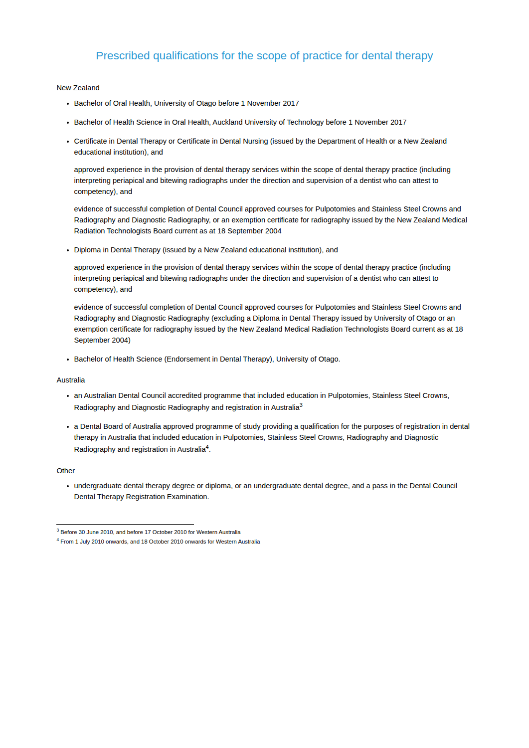Prescribed qualifications for the scope of practice for dental therapy
New Zealand
Bachelor of Oral Health, University of Otago before 1 November 2017
Bachelor of Health Science in Oral Health, Auckland University of Technology before 1 November 2017
Certificate in Dental Therapy or Certificate in Dental Nursing (issued by the Department of Health or a New Zealand educational institution), and
approved experience in the provision of dental therapy services within the scope of dental therapy practice (including interpreting periapical and bitewing radiographs under the direction and supervision of a dentist who can attest to competency), and
evidence of successful completion of Dental Council approved courses for Pulpotomies and Stainless Steel Crowns and Radiography and Diagnostic Radiography, or an exemption certificate for radiography issued by the New Zealand Medical Radiation Technologists Board current as at 18 September 2004
Diploma in Dental Therapy (issued by a New Zealand educational institution), and
approved experience in the provision of dental therapy services within the scope of dental therapy practice (including interpreting periapical and bitewing radiographs under the direction and supervision of a dentist who can attest to competency), and
evidence of successful completion of Dental Council approved courses for Pulpotomies and Stainless Steel Crowns and Radiography and Diagnostic Radiography (excluding a Diploma in Dental Therapy issued by University of Otago or an exemption certificate for radiography issued by the New Zealand Medical Radiation Technologists Board current as at 18 September 2004)
Bachelor of Health Science (Endorsement in Dental Therapy), University of Otago.
Australia
an Australian Dental Council accredited programme that included education in Pulpotomies, Stainless Steel Crowns, Radiography and Diagnostic Radiography and registration in Australia3
a Dental Board of Australia approved programme of study providing a qualification for the purposes of registration in dental therapy in Australia that included education in Pulpotomies, Stainless Steel Crowns, Radiography and Diagnostic Radiography and registration in Australia4.
Other
undergraduate dental therapy degree or diploma, or an undergraduate dental degree, and a pass in the Dental Council Dental Therapy Registration Examination.
3 Before 30 June 2010, and before 17 October 2010 for Western Australia
4 From 1 July 2010 onwards, and 18 October 2010 onwards for Western Australia